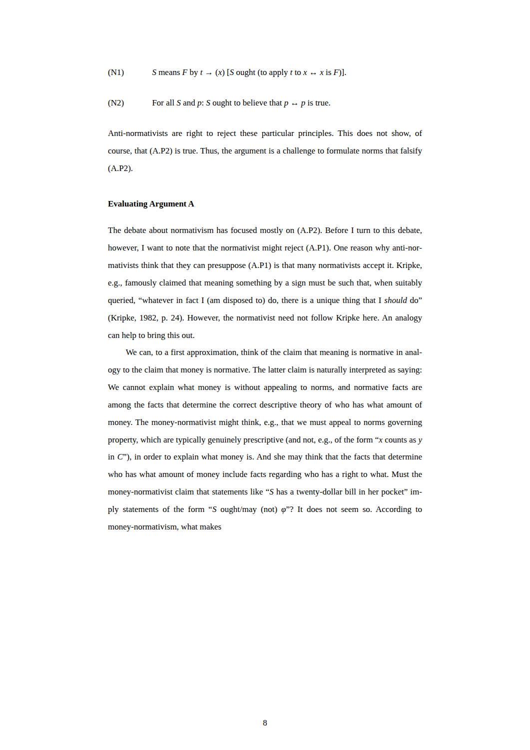(N1)
S means F by t → (x) [S ought (to apply t to x ↔ x is F)].
(N2)
For all S and p: S ought to believe that p ↔ p is true.
Anti-normativists are right to reject these particular principles. This does not show, of course, that (A.P2) is true. Thus, the argument is a challenge to formulate norms that falsify (A.P2).
Evaluating Argument A
The debate about normativism has focused mostly on (A.P2). Before I turn to this debate, however, I want to note that the normativist might reject (A.P1). One reason why anti-normativists think that they can presuppose (A.P1) is that many normativists accept it. Kripke, e.g., famously claimed that meaning something by a sign must be such that, when suitably queried, “whatever in fact I (am disposed to) do, there is a unique thing that I should do” (Kripke, 1982, p. 24). However, the normativist need not follow Kripke here. An analogy can help to bring this out.
We can, to a first approximation, think of the claim that meaning is normative in analogy to the claim that money is normative. The latter claim is naturally interpreted as saying: We cannot explain what money is without appealing to norms, and normative facts are among the facts that determine the correct descriptive theory of who has what amount of money. The money-normativist might think, e.g., that we must appeal to norms governing property, which are typically genuinely prescriptive (and not, e.g., of the form “x counts as y in C”), in order to explain what money is. And she may think that the facts that determine who has what amount of money include facts regarding who has a right to what. Must the money-normativist claim that statements like “S has a twenty-dollar bill in her pocket” imply statements of the form “S ought/may (not) φ”? It does not seem so. According to money-normativism, what makes
8